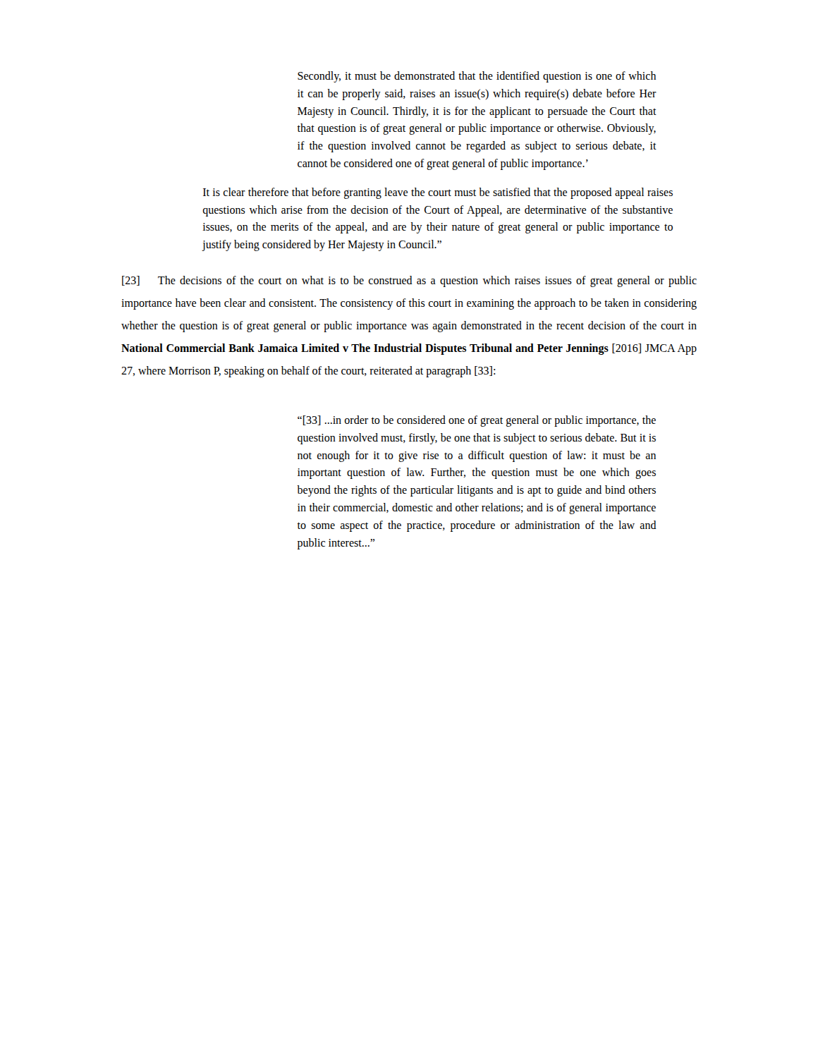Secondly, it must be demonstrated that the identified question is one of which it can be properly said, raises an issue(s) which require(s) debate before Her Majesty in Council. Thirdly, it is for the applicant to persuade the Court that that question is of great general or public importance or otherwise. Obviously, if the question involved cannot be regarded as subject to serious debate, it cannot be considered one of great general of public importance.’
It is clear therefore that before granting leave the court must be satisfied that the proposed appeal raises questions which arise from the decision of the Court of Appeal, are determinative of the substantive issues, on the merits of the appeal, and are by their nature of great general or public importance to justify being considered by Her Majesty in Council.”
[23] The decisions of the court on what is to be construed as a question which raises issues of great general or public importance have been clear and consistent. The consistency of this court in examining the approach to be taken in considering whether the question is of great general or public importance was again demonstrated in the recent decision of the court in National Commercial Bank Jamaica Limited v The Industrial Disputes Tribunal and Peter Jennings [2016] JMCA App 27, where Morrison P, speaking on behalf of the court, reiterated at paragraph [33]:
“[33] ...in order to be considered one of great general or public importance, the question involved must, firstly, be one that is subject to serious debate. But it is not enough for it to give rise to a difficult question of law: it must be an important question of law. Further, the question must be one which goes beyond the rights of the particular litigants and is apt to guide and bind others in their commercial, domestic and other relations; and is of general importance to some aspect of the practice, procedure or administration of the law and public interest...”